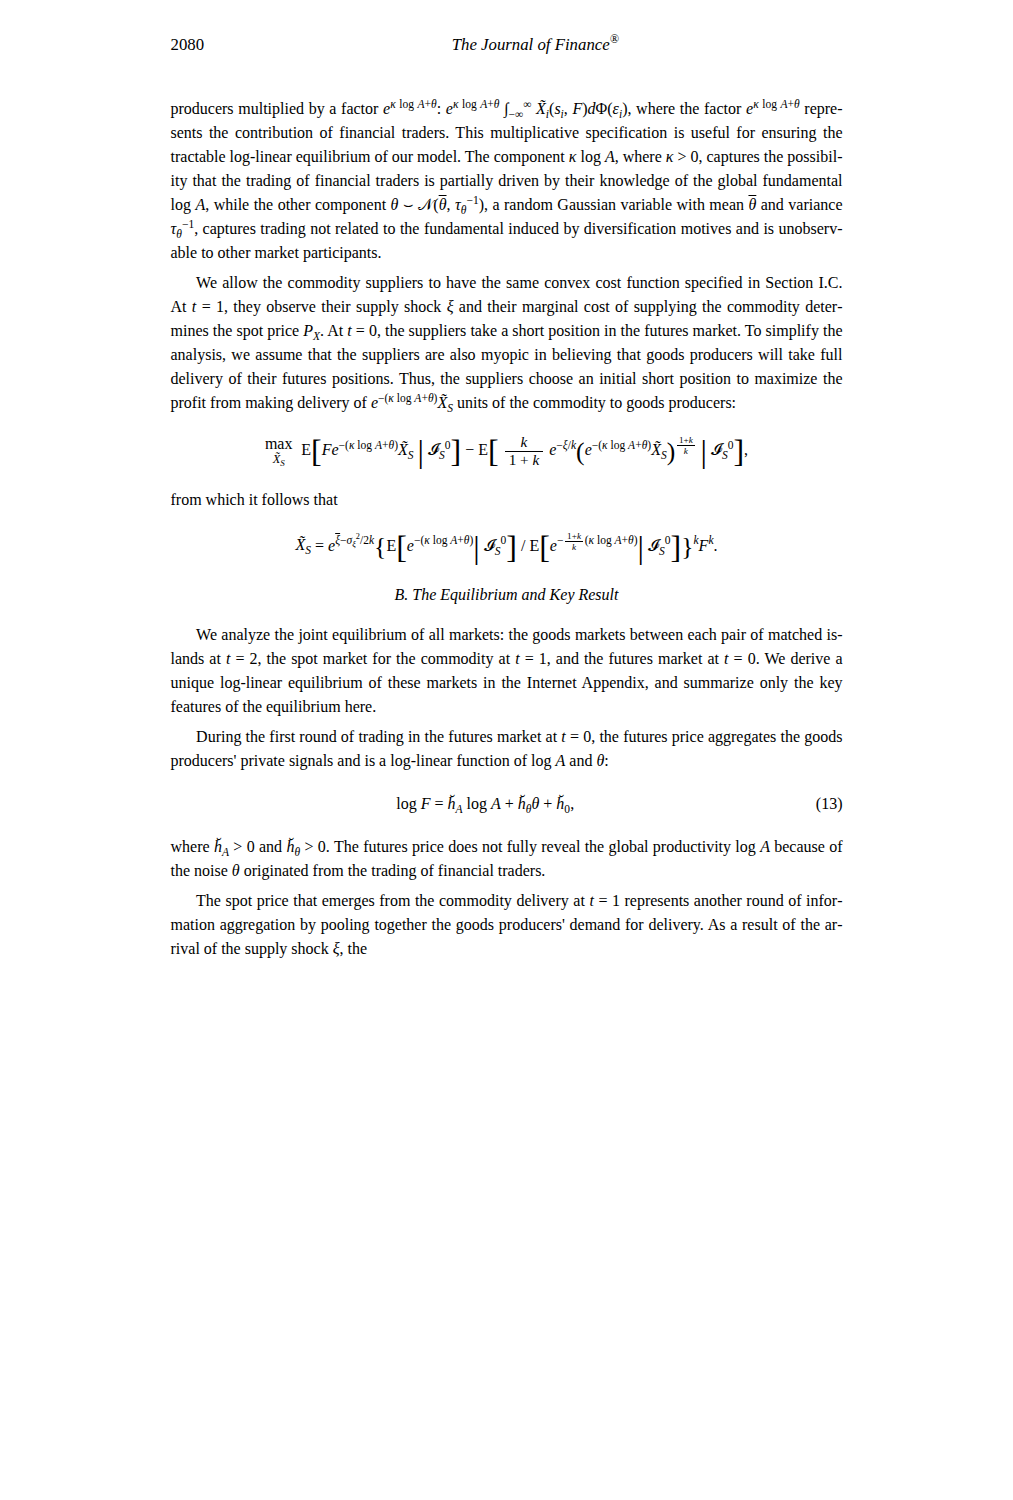2080 The Journal of Finance®
producers multiplied by a factor eκ log A+θ: eκ log A+θ ∫−∞∞ X̃i(si, F)dΦ(εi), where the factor eκ log A+θ represents the contribution of financial traders. This multiplicative specification is useful for ensuring the tractable log-linear equilibrium of our model. The component κ log A, where κ > 0, captures the possibility that the trading of financial traders is partially driven by their knowledge of the global fundamental log A, while the other component θ ⌣ 𝒩(θ, τθ−1), a random Gaussian variable with mean θ and variance τθ−1, captures trading not related to the fundamental induced by diversification motives and is unobservable to other market participants.
We allow the commodity suppliers to have the same convex cost function specified in Section I.C. At t = 1, they observe their supply shock ξ and their marginal cost of supplying the commodity determines the spot price PX. At t = 0, the suppliers take a short position in the futures market. To simplify the analysis, we assume that the suppliers are also myopic in believing that goods producers will take full delivery of their futures positions. Thus, the suppliers choose an initial short position to maximize the profit from making delivery of e−(κ log A+θ)X̃S units of the commodity to goods producers:
max X̃S E[Fe−(κ log A+θ)X̃S | 𝓘S0] − E[ k 1 + k e−ξ/k(e−(κ log A+θ)X̃S)1+k k | 𝓘S0],
from which it follows that
X̃S = eξ−σξ2/2k{E[e−(κ log A+θ)| 𝓘S0] / E[e−1+k k(κ log A+θ)| 𝓘S0]}kFk.
B. The Equilibrium and Key Result
We analyze the joint equilibrium of all markets: the goods markets between each pair of matched islands at t = 2, the spot market for the commodity at t = 1, and the futures market at t = 0. We derive a unique log-linear equilibrium of these markets in the Internet Appendix, and summarize only the key features of the equilibrium here.
During the first round of trading in the futures market at t = 0, the futures price aggregates the goods producers' private signals and is a log-linear function of log A and θ:
log F = h̆A log A + h̆θθ + h̆0, (13)
where h̆A > 0 and h̆θ > 0. The futures price does not fully reveal the global productivity log A because of the noise θ originated from the trading of financial traders.
The spot price that emerges from the commodity delivery at t = 1 represents another round of information aggregation by pooling together the goods producers' demand for delivery. As a result of the arrival of the supply shock ξ, the